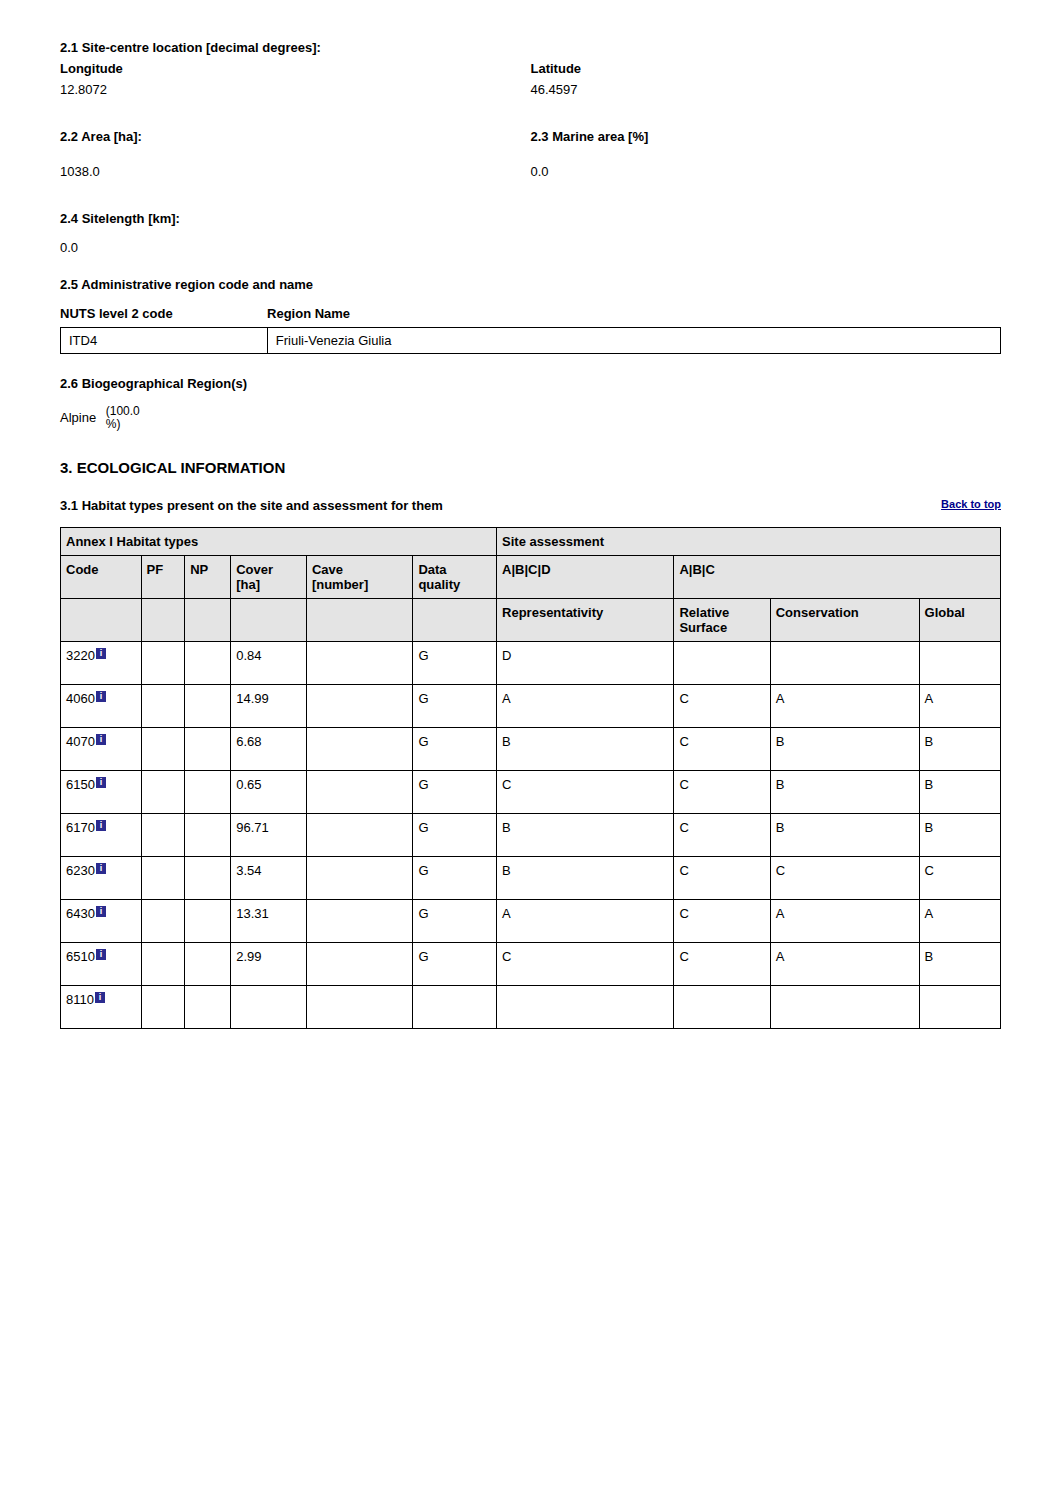2.1 Site-centre location [decimal degrees]:
Longitude
Latitude
12.8072
46.4597
2.2 Area [ha]:
2.3 Marine area [%]
1038.0
0.0
2.4 Sitelength [km]:
0.0
2.5 Administrative region code and name
NUTS level 2 code
Region Name
| ITD4 | Friuli-Venezia Giulia |
2.6 Biogeographical Region(s)
Alpine (100.0
%)
3. ECOLOGICAL INFORMATION
Back to top
3.1 Habitat types present on the site and assessment for them
| Annex I Habitat types | Site assessment |
| --- | --- |
| Code | PF | NP | Cover [ha] | Cave [number] | Data quality | A/B/C/D | A/B/C |
| | | | | | | Representativity | Relative Surface | Conservation | Global |
| 3220 i | | | 0.84 | | G | D | | | |
| 4060 i | | | 14.99 | | G | A | C | A | A |
| 4070 i | | | 6.68 | | G | B | C | B | B |
| 6150 i | | | 0.65 | | G | C | C | B | B |
| 6170 i | | | 96.71 | | G | B | C | B | B |
| 6230 i | | | 3.54 | | G | B | C | C | C |
| 6430 i | | | 13.31 | | G | A | C | A | A |
| 6510 i | | | 2.99 | | G | C | C | A | B |
| 8110 i | | | | | | | | | |